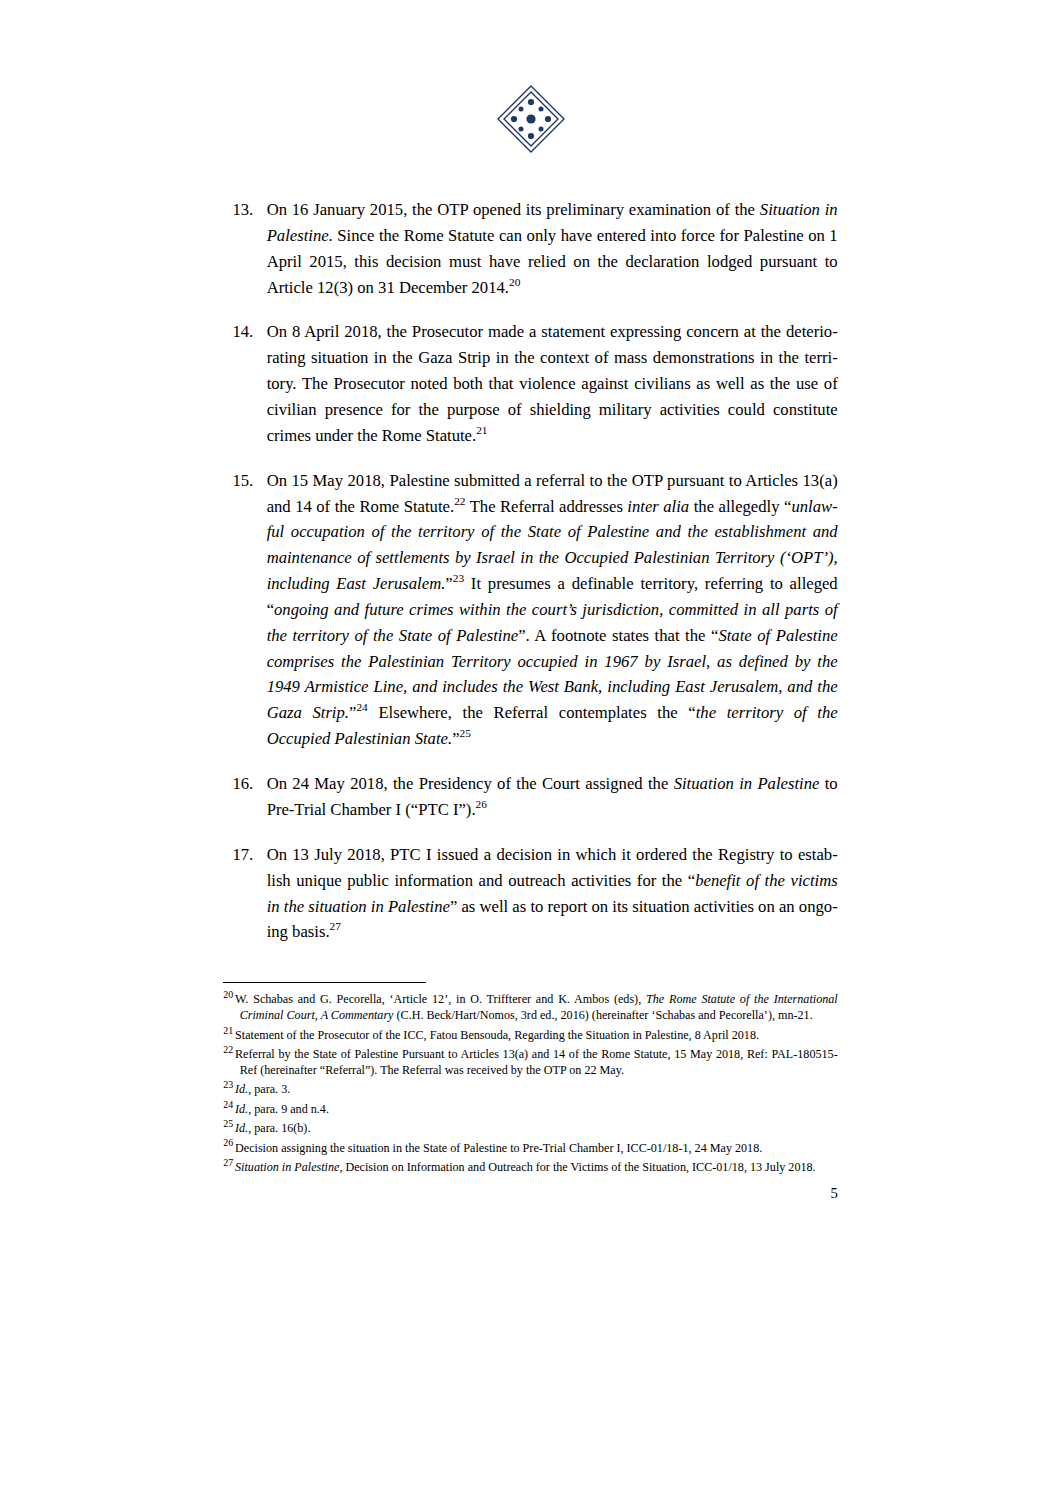On 16 January 2015, the OTP opened its preliminary examination of the Situation in Palestine. Since the Rome Statute can only have entered into force for Palestine on 1 April 2015, this decision must have relied on the declaration lodged pursuant to Article 12(3) on 31 December 2014.20
On 8 April 2018, the Prosecutor made a statement expressing concern at the deteriorating situation in the Gaza Strip in the context of mass demonstrations in the territory. The Prosecutor noted both that violence against civilians as well as the use of civilian presence for the purpose of shielding military activities could constitute crimes under the Rome Statute.21
On 15 May 2018, Palestine submitted a referral to the OTP pursuant to Articles 13(a) and 14 of the Rome Statute.22 The Referral addresses inter alia the allegedly “unlawful occupation of the territory of the State of Palestine and the establishment and maintenance of settlements by Israel in the Occupied Palestinian Territory (‘OPT’), including East Jerusalem.”23 It presumes a definable territory, referring to alleged “ongoing and future crimes within the court’s jurisdiction, committed in all parts of the territory of the State of Palestine”. A footnote states that the “State of Palestine comprises the Palestinian Territory occupied in 1967 by Israel, as defined by the 1949 Armistice Line, and includes the West Bank, including East Jerusalem, and the Gaza Strip.”24 Elsewhere, the Referral contemplates the “the territory of the Occupied Palestinian State.”25
On 24 May 2018, the Presidency of the Court assigned the Situation in Palestine to Pre-Trial Chamber I (“PTC I”).26
On 13 July 2018, PTC I issued a decision in which it ordered the Registry to establish unique public information and outreach activities for the “benefit of the victims in the situation in Palestine” as well as to report on its situation activities on an ongoing basis.27
20W. Schabas and G. Pecorella, ‘Article 12’, in O. Triffterer and K. Ambos (eds), The Rome Statute of the International Criminal Court, A Commentary (C.H. Beck/Hart/Nomos, 3rd ed., 2016) (hereinafter ‘Schabas and Pecorella’), mn-21.
21Statement of the Prosecutor of the ICC, Fatou Bensouda, Regarding the Situation in Palestine, 8 April 2018.
22Referral by the State of Palestine Pursuant to Articles 13(a) and 14 of the Rome Statute, 15 May 2018, Ref: PAL-180515-Ref (hereinafter “Referral”). The Referral was received by the OTP on 22 May.
23Id., para. 3.
24Id., para. 9 and n.4.
25Id., para. 16(b).
26Decision assigning the situation in the State of Palestine to Pre-Trial Chamber I, ICC-01/18-1, 24 May 2018.
27Situation in Palestine, Decision on Information and Outreach for the Victims of the Situation, ICC-01/18, 13 July 2018.
5